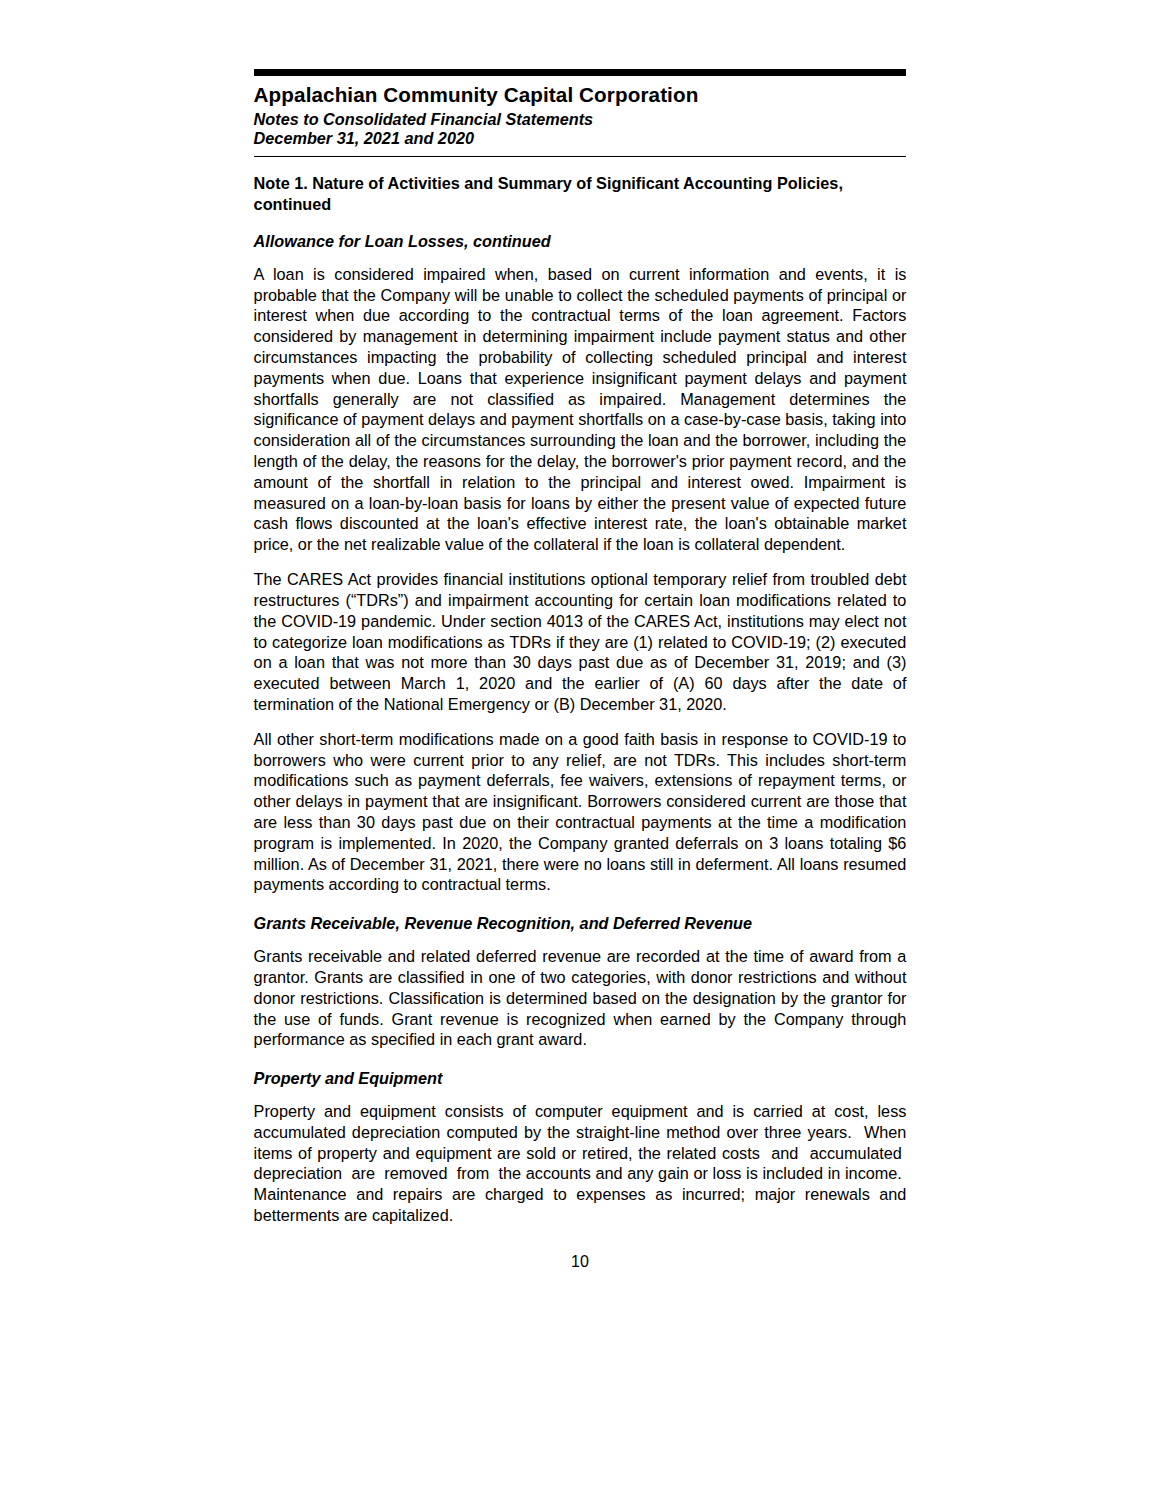Appalachian Community Capital Corporation
Notes to Consolidated Financial Statements
December 31, 2021 and 2020
Note 1. Nature of Activities and Summary of Significant Accounting Policies, continued
Allowance for Loan Losses, continued
A loan is considered impaired when, based on current information and events, it is probable that the Company will be unable to collect the scheduled payments of principal or interest when due according to the contractual terms of the loan agreement. Factors considered by management in determining impairment include payment status and other circumstances impacting the probability of collecting scheduled principal and interest payments when due. Loans that experience insignificant payment delays and payment shortfalls generally are not classified as impaired. Management determines the significance of payment delays and payment shortfalls on a case-by-case basis, taking into consideration all of the circumstances surrounding the loan and the borrower, including the length of the delay, the reasons for the delay, the borrower's prior payment record, and the amount of the shortfall in relation to the principal and interest owed. Impairment is measured on a loan-by-loan basis for loans by either the present value of expected future cash flows discounted at the loan's effective interest rate, the loan's obtainable market price, or the net realizable value of the collateral if the loan is collateral dependent.
The CARES Act provides financial institutions optional temporary relief from troubled debt restructures (“TDRs”) and impairment accounting for certain loan modifications related to the COVID-19 pandemic. Under section 4013 of the CARES Act, institutions may elect not to categorize loan modifications as TDRs if they are (1) related to COVID-19; (2) executed on a loan that was not more than 30 days past due as of December 31, 2019; and (3) executed between March 1, 2020 and the earlier of (A) 60 days after the date of termination of the National Emergency or (B) December 31, 2020.
All other short-term modifications made on a good faith basis in response to COVID-19 to borrowers who were current prior to any relief, are not TDRs. This includes short-term modifications such as payment deferrals, fee waivers, extensions of repayment terms, or other delays in payment that are insignificant. Borrowers considered current are those that are less than 30 days past due on their contractual payments at the time a modification program is implemented. In 2020, the Company granted deferrals on 3 loans totaling $6 million. As of December 31, 2021, there were no loans still in deferment. All loans resumed payments according to contractual terms.
Grants Receivable, Revenue Recognition, and Deferred Revenue
Grants receivable and related deferred revenue are recorded at the time of award from a grantor. Grants are classified in one of two categories, with donor restrictions and without donor restrictions. Classification is determined based on the designation by the grantor for the use of funds. Grant revenue is recognized when earned by the Company through performance as specified in each grant award.
Property and Equipment
Property and equipment consists of computer equipment and is carried at cost, less accumulated depreciation computed by the straight-line method over three years. When items of property and equipment are sold or retired, the related costs and accumulated depreciation are removed from the accounts and any gain or loss is included in income. Maintenance and repairs are charged to expenses as incurred; major renewals and betterments are capitalized.
10